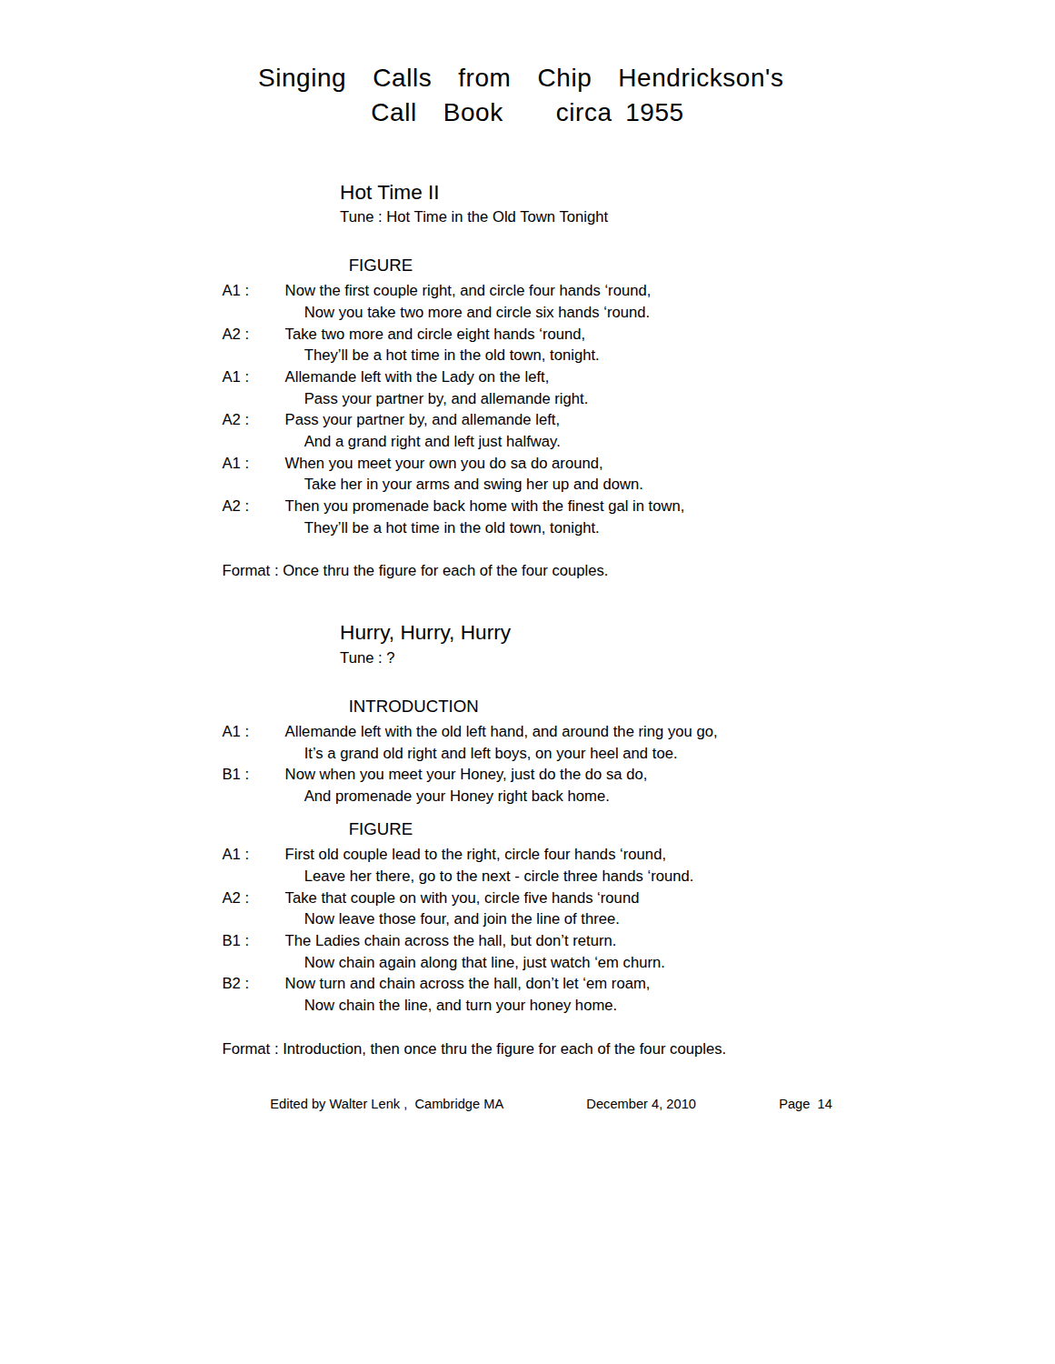Singing Calls from Chip Hendrickson's Call Book circa 1955
Hot Time II
Tune : Hot Time in the Old Town Tonight
FIGURE
| A1 : | Now the first couple right, and circle four hands ‘round, Now you take two more and circle six hands ‘round. |
| A2 : | Take two more and circle eight hands ‘round, They’ll be a hot time in the old town, tonight. |
| A1 : | Allemande left with the Lady on the left, Pass your partner by, and allemande right. |
| A2 : | Pass your partner by, and allemande left, And a grand right and left just halfway. |
| A1 : | When you meet your own you do sa do around, Take her in your arms and swing her up and down. |
| A2 : | Then you promenade back home with the finest gal in town, They’ll be a hot time in the old town, tonight. |
Format : Once thru the figure for each of the four couples.
Hurry, Hurry, Hurry
Tune : ?
INTRODUCTION
| A1 : | Allemande left with the old left hand, and around the ring you go, It’s a grand old right and left boys, on your heel and toe. |
| B1 : | Now when you meet your Honey, just do the do sa do, And promenade your Honey right back home. |
FIGURE
| A1 : | First old couple lead to the right, circle four hands ‘round, Leave her there, go to the next - circle three hands ‘round. |
| A2 : | Take that couple on with you, circle five hands ‘round Now leave those four, and join the line of three. |
| B1 : | The Ladies chain across the hall, but don’t return. Now chain again along that line, just watch ‘em churn. |
| B2 : | Now turn and chain across the hall, don’t let ‘em roam, Now chain the line, and turn your honey home. |
Format : Introduction, then once thru the figure for each of the four couples.
Edited by Walter Lenk , Cambridge MA December 4, 2010 Page 14